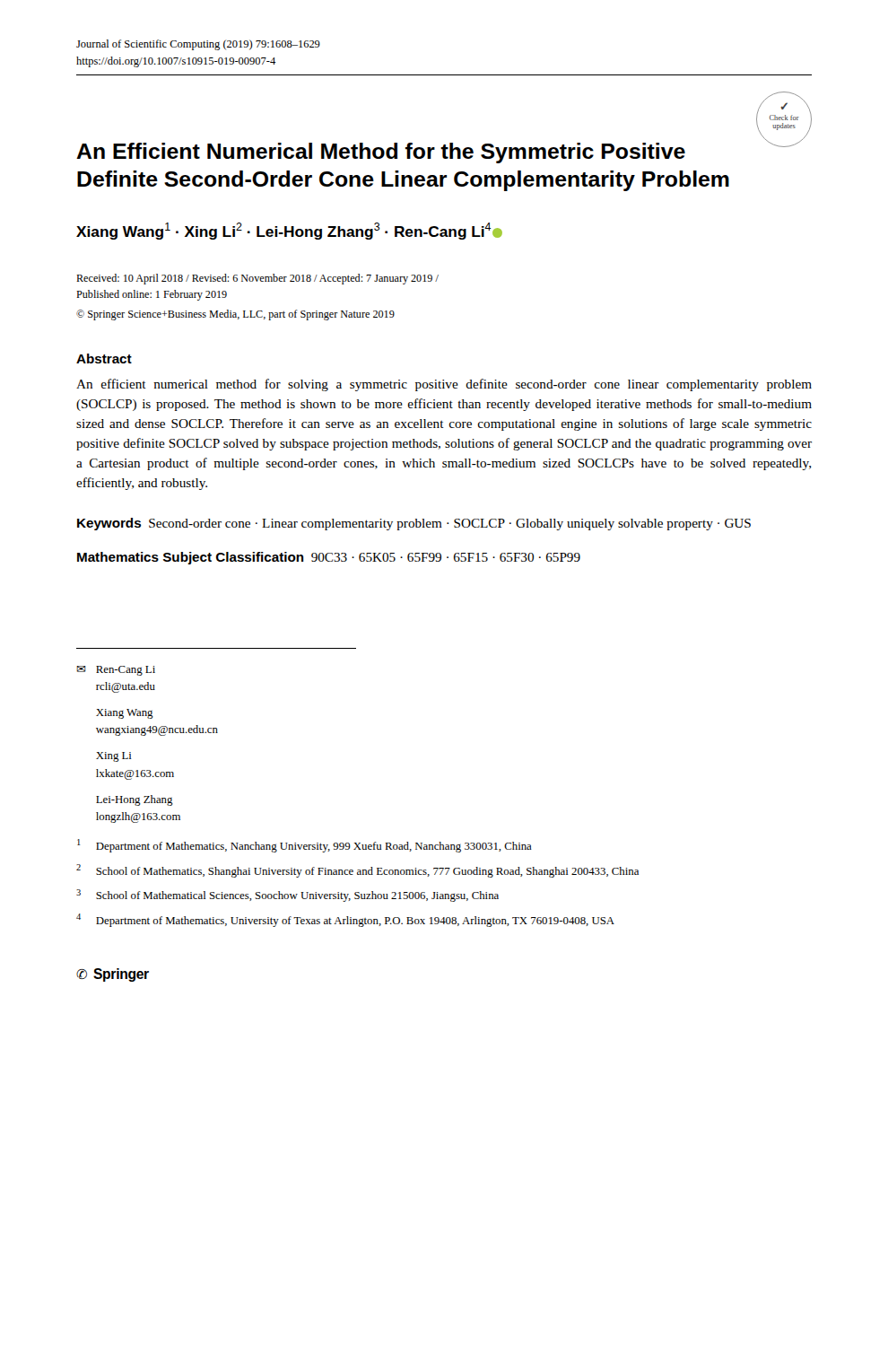Journal of Scientific Computing (2019) 79:1608–1629
https://doi.org/10.1007/s10915-019-00907-4
✓ Check for
updates
An Efficient Numerical Method for the Symmetric Positive Definite Second-Order Cone Linear Complementarity Problem
Xiang Wang1 · Xing Li2 · Lei-Hong Zhang3 · Ren-Cang Li4
Received: 10 April 2018 / Revised: 6 November 2018 / Accepted: 7 January 2019 /
Published online: 1 February 2019
© Springer Science+Business Media, LLC, part of Springer Nature 2019
Abstract
An efficient numerical method for solving a symmetric positive definite second-order cone linear complementarity problem (SOCLCP) is proposed. The method is shown to be more efficient than recently developed iterative methods for small-to-medium sized and dense SOCLCP. Therefore it can serve as an excellent core computational engine in solutions of large scale symmetric positive definite SOCLCP solved by subspace projection methods, solutions of general SOCLCP and the quadratic programming over a Cartesian product of multiple second-order cones, in which small-to-medium sized SOCLCPs have to be solved repeatedly, efficiently, and robustly.
Keywords Second-order cone · Linear complementarity problem · SOCLCP · Globally uniquely solvable property · GUS
Mathematics Subject Classification 90C33 · 65K05 · 65F99 · 65F15 · 65F30 · 65P99
✉Ren-Cang Li
rcli@uta.edu
Xiang Wang
wangxiang49@ncu.edu.cn
Xing Li
lxkate@163.com
Lei-Hong Zhang
longzlh@163.com
Department of Mathematics, Nanchang University, 999 Xuefu Road, Nanchang 330031, China
School of Mathematics, Shanghai University of Finance and Economics, 777 Guoding Road, Shanghai 200433, China
School of Mathematical Sciences, Soochow University, Suzhou 215006, Jiangsu, China
Department of Mathematics, University of Texas at Arlington, P.O. Box 19408, Arlington, TX 76019-0408, USA
✆Springer